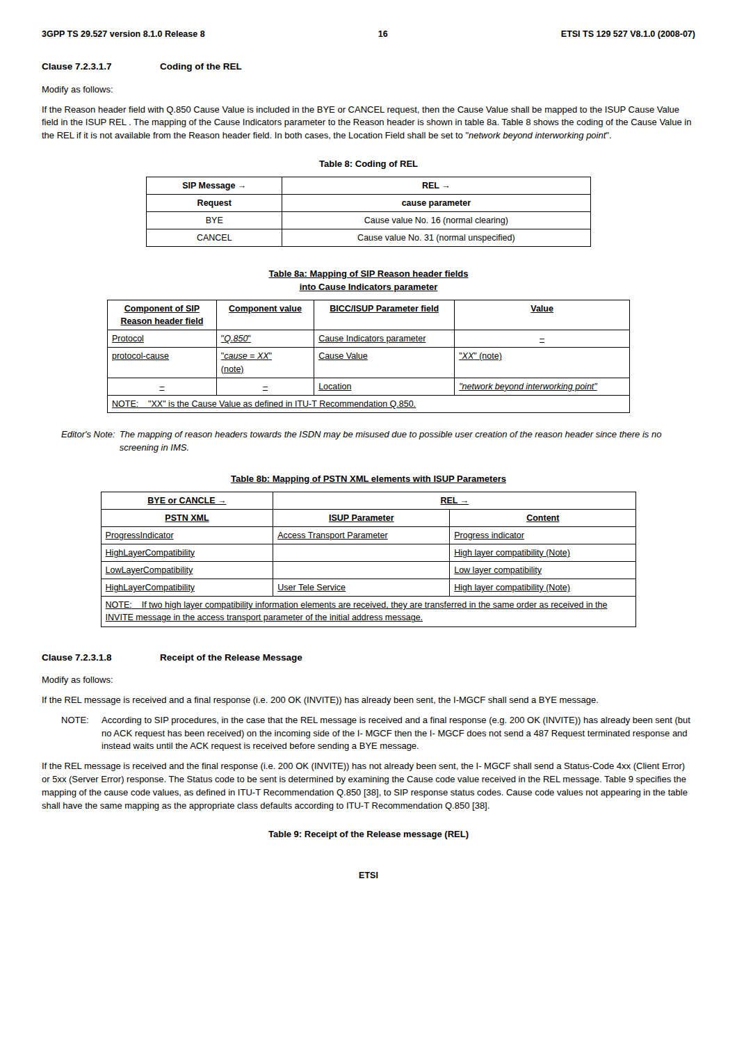3GPP TS 29.527 version 8.1.0 Release 8
16
ETSI TS 129 527 V8.1.0 (2008-07)
Clause 7.2.3.1.7 Coding of the REL
Modify as follows:
If the Reason header field with Q.850 Cause Value is included in the BYE or CANCEL request, then the Cause Value shall be mapped to the ISUP Cause Value field in the ISUP REL . The mapping of the Cause Indicators parameter to the Reason header is shown in table 8a. Table 8 shows the coding of the Cause Value in the REL if it is not available from the Reason header field. In both cases, the Location Field shall be set to "network beyond interworking point".
Table 8: Coding of REL
| SIP Message → | REL → |
| --- | --- |
| Request | cause parameter |
| BYE | Cause value No. 16 (normal clearing) |
| CANCEL | Cause value No. 31 (normal unspecified) |
Table 8a: Mapping of SIP Reason header fields
into Cause Indicators parameter
| Component of SIP Reason header field | Component value | BICC/ISUP Parameter field | Value |
| --- | --- | --- | --- |
| Protocol | " Q.850 " | Cause Indicators parameter | – |
| protocol-cause | " cause = XX " (note) | Cause Value | " XX " (note) |
| – | – | Location | "network beyond interworking point" |
| NOTE: "XX" is the Cause Value as defined in ITU-T Recommendation Q.850. |
Editor's Note:
The mapping of reason headers towards the ISDN may be misused due to possible user creation of the reason header since there is no screening in IMS.
Table 8b: Mapping of PSTN XML elements with ISUP Parameters
| BYE or CANCLE → | REL → |
| --- | --- |
| PSTN XML | ISUP Parameter | Content |
| ProgressIndicator | Access Transport Parameter | Progress indicator |
| HighLayerCompatibility | | High layer compatibility (Note) |
| LowLayerCompatibility | | Low layer compatibility |
| HighLayerCompatibility | User Tele Service | High layer compatibility (Note) |
| NOTE: If two high layer compatibility information elements are received, they are transferred in the same order as received in the INVITE message in the access transport parameter of the initial address message. |
Clause 7.2.3.1.8 Receipt of the Release Message
Modify as follows:
If the REL message is received and a final response (i.e. 200 OK (INVITE)) has already been sent, the I-MGCF shall send a BYE message.
NOTE:
According to SIP procedures, in the case that the REL message is received and a final response (e.g. 200 OK (INVITE)) has already been sent (but no ACK request has been received) on the incoming side of the I- MGCF then the I- MGCF does not send a 487 Request terminated response and instead waits until the ACK request is received before sending a BYE message.
If the REL message is received and the final response (i.e. 200 OK (INVITE)) has not already been sent, the I- MGCF shall send a Status-Code 4xx (Client Error) or 5xx (Server Error) response. The Status code to be sent is determined by examining the Cause code value received in the REL message. Table 9 specifies the mapping of the cause code values, as defined in ITU-T Recommendation Q.850 [38], to SIP response status codes. Cause code values not appearing in the table shall have the same mapping as the appropriate class defaults according to ITU-T Recommendation Q.850 [38].
Table 9: Receipt of the Release message (REL)
ETSI